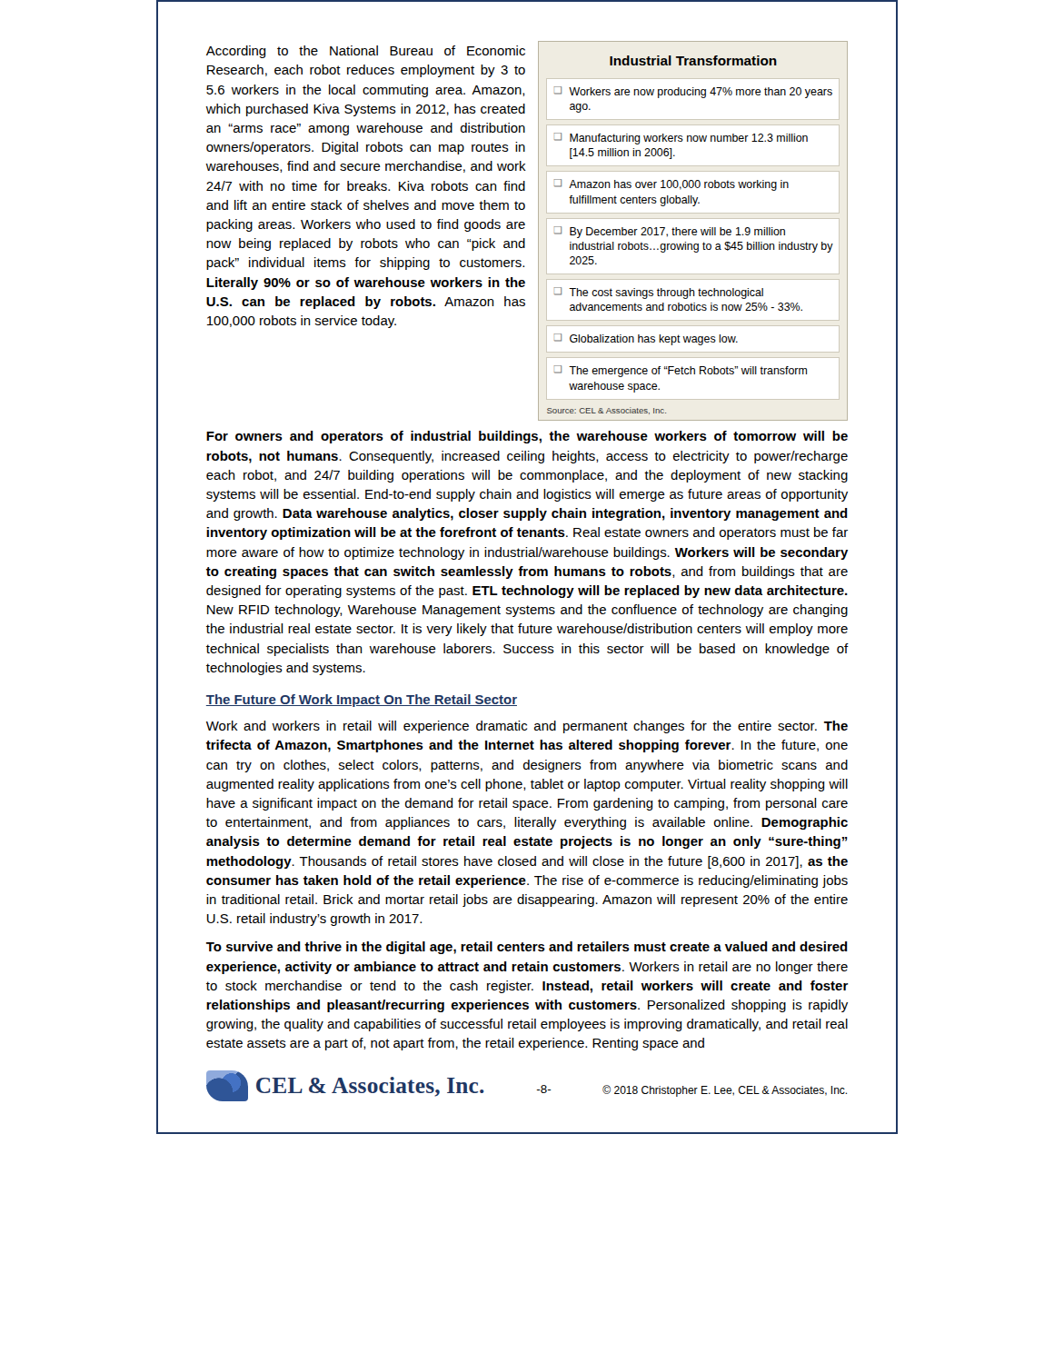Industrial Transformation
Workers are now producing 47% more than 20 years ago.
Manufacturing workers now number 12.3 million [14.5 million in 2006].
Amazon has over 100,000 robots working in fulfillment centers globally.
By December 2017, there will be 1.9 million industrial robots…growing to a $45 billion industry by 2025.
The cost savings through technological advancements and robotics is now 25% - 33%.
Globalization has kept wages low.
The emergence of “Fetch Robots” will transform warehouse space.
Source: CEL & Associates, Inc.
According to the National Bureau of Economic Research, each robot reduces employment by 3 to 5.6 workers in the local commuting area. Amazon, which purchased Kiva Systems in 2012, has created an “arms race” among warehouse and distribution owners/operators. Digital robots can map routes in warehouses, find and secure merchandise, and work 24/7 with no time for breaks. Kiva robots can find and lift an entire stack of shelves and move them to packing areas. Workers who used to find goods are now being replaced by robots who can “pick and pack” individual items for shipping to customers. Literally 90% or so of warehouse workers in the U.S. can be replaced by robots. Amazon has 100,000 robots in service today.
For owners and operators of industrial buildings, the warehouse workers of tomorrow will be robots, not humans. Consequently, increased ceiling heights, access to electricity to power/recharge each robot, and 24/7 building operations will be commonplace, and the deployment of new stacking systems will be essential. End-to-end supply chain and logistics will emerge as future areas of opportunity and growth. Data warehouse analytics, closer supply chain integration, inventory management and inventory optimization will be at the forefront of tenants. Real estate owners and operators must be far more aware of how to optimize technology in industrial/warehouse buildings. Workers will be secondary to creating spaces that can switch seamlessly from humans to robots, and from buildings that are designed for operating systems of the past. ETL technology will be replaced by new data architecture. New RFID technology, Warehouse Management systems and the confluence of technology are changing the industrial real estate sector. It is very likely that future warehouse/distribution centers will employ more technical specialists than warehouse laborers. Success in this sector will be based on knowledge of technologies and systems.
The Future Of Work Impact On The Retail Sector
Work and workers in retail will experience dramatic and permanent changes for the entire sector. The trifecta of Amazon, Smartphones and the Internet has altered shopping forever. In the future, one can try on clothes, select colors, patterns, and designers from anywhere via biometric scans and augmented reality applications from one’s cell phone, tablet or laptop computer. Virtual reality shopping will have a significant impact on the demand for retail space. From gardening to camping, from personal care to entertainment, and from appliances to cars, literally everything is available online. Demographic analysis to determine demand for retail real estate projects is no longer an only “sure-thing” methodology. Thousands of retail stores have closed and will close in the future [8,600 in 2017], as the consumer has taken hold of the retail experience. The rise of e-commerce is reducing/eliminating jobs in traditional retail. Brick and mortar retail jobs are disappearing. Amazon will represent 20% of the entire U.S. retail industry’s growth in 2017.
To survive and thrive in the digital age, retail centers and retailers must create a valued and desired experience, activity or ambiance to attract and retain customers. Workers in retail are no longer there to stock merchandise or tend to the cash register. Instead, retail workers will create and foster relationships and pleasant/recurring experiences with customers. Personalized shopping is rapidly growing, the quality and capabilities of successful retail employees is improving dramatically, and retail real estate assets are a part of, not apart from, the retail experience. Renting space and
CEL & Associates, Inc.
-8-
© 2018 Christopher E. Lee, CEL & Associates, Inc.